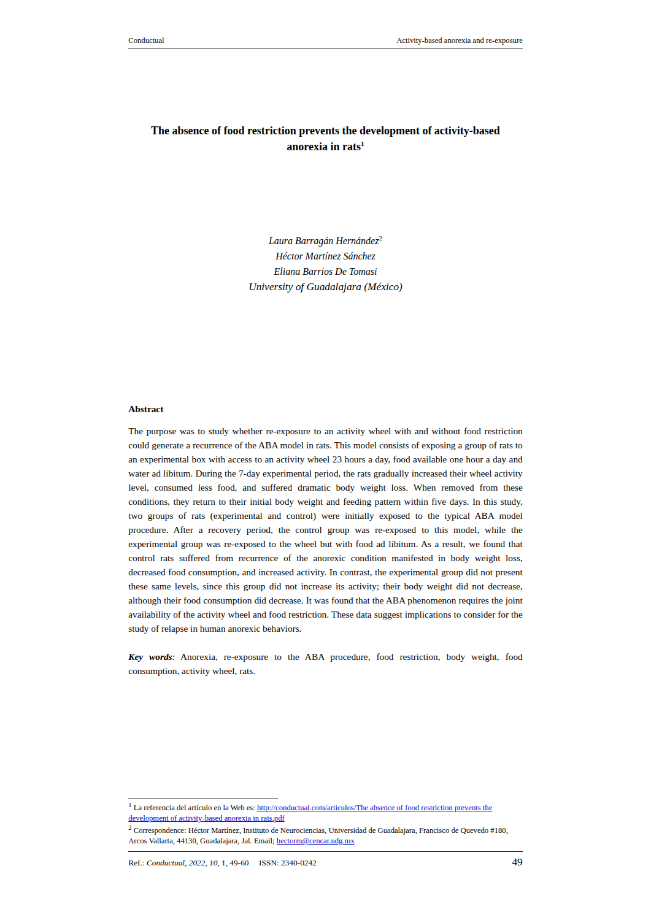Conductual Activity-based anorexia and re-exposure
The absence of food restriction prevents the development of activity-based anorexia in rats1
Laura Barragán Hernández2
Héctor Martínez Sánchez
Eliana Barrios De Tomasi
University of Guadalajara (México)
Abstract
The purpose was to study whether re-exposure to an activity wheel with and without food restriction could generate a recurrence of the ABA model in rats. This model consists of exposing a group of rats to an experimental box with access to an activity wheel 23 hours a day, food available one hour a day and water ad libitum. During the 7-day experimental period, the rats gradually increased their wheel activity level, consumed less food, and suffered dramatic body weight loss. When removed from these conditions, they return to their initial body weight and feeding pattern within five days. In this study, two groups of rats (experimental and control) were initially exposed to the typical ABA model procedure. After a recovery period, the control group was re-exposed to this model, while the experimental group was re-exposed to the wheel but with food ad libitum. As a result, we found that control rats suffered from recurrence of the anorexic condition manifested in body weight loss, decreased food consumption, and increased activity. In contrast, the experimental group did not present these same levels, since this group did not increase its activity; their body weight did not decrease, although their food consumption did decrease. It was found that the ABA phenomenon requires the joint availability of the activity wheel and food restriction. These data suggest implications to consider for the study of relapse in human anorexic behaviors.
Key words: Anorexia, re-exposure to the ABA procedure, food restriction, body weight, food consumption, activity wheel, rats.
1 La referencia del artículo en la Web es: http://conductual.com/articulos/The absence of food restriction prevents the development of activity-based anorexia in rats.pdf
2 Correspondence: Héctor Martínez, Instituto de Neurociencias, Universidad de Guadalajara, Francisco de Quevedo #180, Arcos Vallarta, 44130, Guadalajara, Jal. Email; hectorm@cencar.udg.mx
Ref.: Conductual, 2022, 10, 1, 49-60 ISSN: 2340-0242 49